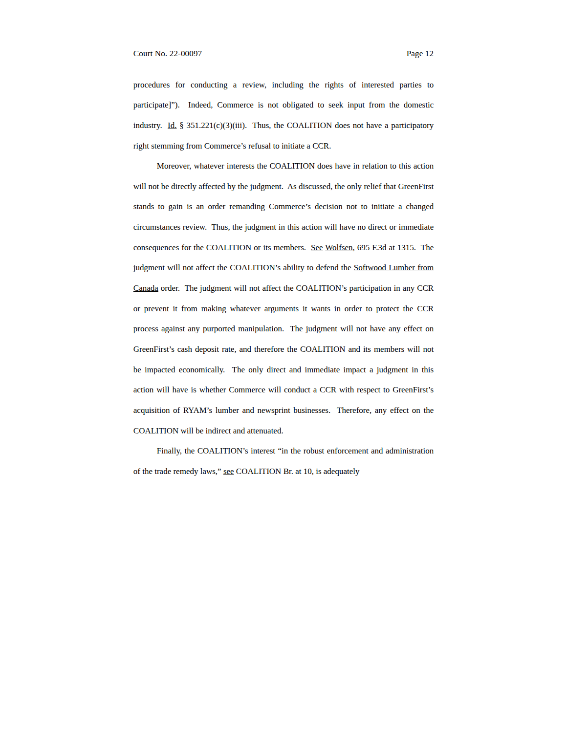Court No. 22-00097 Page 12
procedures for conducting a review, including the rights of interested parties to participate]”). Indeed, Commerce is not obligated to seek input from the domestic industry. Id. § 351.221(c)(3)(iii). Thus, the COALITION does not have a participatory right stemming from Commerce’s refusal to initiate a CCR.
Moreover, whatever interests the COALITION does have in relation to this action will not be directly affected by the judgment. As discussed, the only relief that GreenFirst stands to gain is an order remanding Commerce’s decision not to initiate a changed circumstances review. Thus, the judgment in this action will have no direct or immediate consequences for the COALITION or its members. See Wolfsen, 695 F.3d at 1315. The judgment will not affect the COALITION’s ability to defend the Softwood Lumber from Canada order. The judgment will not affect the COALITION’s participation in any CCR or prevent it from making whatever arguments it wants in order to protect the CCR process against any purported manipulation. The judgment will not have any effect on GreenFirst’s cash deposit rate, and therefore the COALITION and its members will not be impacted economically. The only direct and immediate impact a judgment in this action will have is whether Commerce will conduct a CCR with respect to GreenFirst’s acquisition of RYAM’s lumber and newsprint businesses. Therefore, any effect on the COALITION will be indirect and attenuated.
Finally, the COALITION’s interest “in the robust enforcement and administration of the trade remedy laws,” see COALITION Br. at 10, is adequately